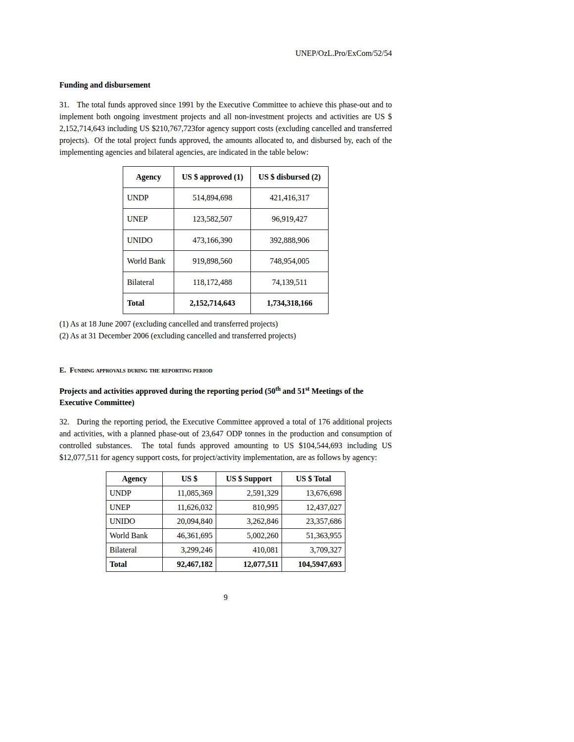UNEP/OzL.Pro/ExCom/52/54
Funding and disbursement
31. The total funds approved since 1991 by the Executive Committee to achieve this phase-out and to implement both ongoing investment projects and all non-investment projects and activities are US $ 2,152,714,643 including US $210,767,723for agency support costs (excluding cancelled and transferred projects). Of the total project funds approved, the amounts allocated to, and disbursed by, each of the implementing agencies and bilateral agencies, are indicated in the table below:
| Agency | US $ approved (1) | US $ disbursed (2) |
| --- | --- | --- |
| UNDP | 514,894,698 | 421,416,317 |
| UNEP | 123,582,507 | 96,919,427 |
| UNIDO | 473,166,390 | 392,888,906 |
| World Bank | 919,898,560 | 748,954,005 |
| Bilateral | 118,172,488 | 74,139,511 |
| Total | 2,152,714,643 | 1,734,318,166 |
(1) As at 18 June 2007 (excluding cancelled and transferred projects)
(2) As at 31 December 2006 (excluding cancelled and transferred projects)
E. Funding approvals during the reporting period
Projects and activities approved during the reporting period (50th and 51st Meetings of the Executive Committee)
32. During the reporting period, the Executive Committee approved a total of 176 additional projects and activities, with a planned phase-out of 23,647 ODP tonnes in the production and consumption of controlled substances. The total funds approved amounting to US $104,544,693 including US $12,077,511 for agency support costs, for project/activity implementation, are as follows by agency:
| Agency | US $ | US $ Support | US $ Total |
| --- | --- | --- | --- |
| UNDP | 11,085,369 | 2,591,329 | 13,676,698 |
| UNEP | 11,626,032 | 810,995 | 12,437,027 |
| UNIDO | 20,094,840 | 3,262,846 | 23,357,686 |
| World Bank | 46,361,695 | 5,002,260 | 51,363,955 |
| Bilateral | 3,299,246 | 410,081 | 3,709,327 |
| Total | 92,467,182 | 12,077,511 | 104,5947,693 |
9